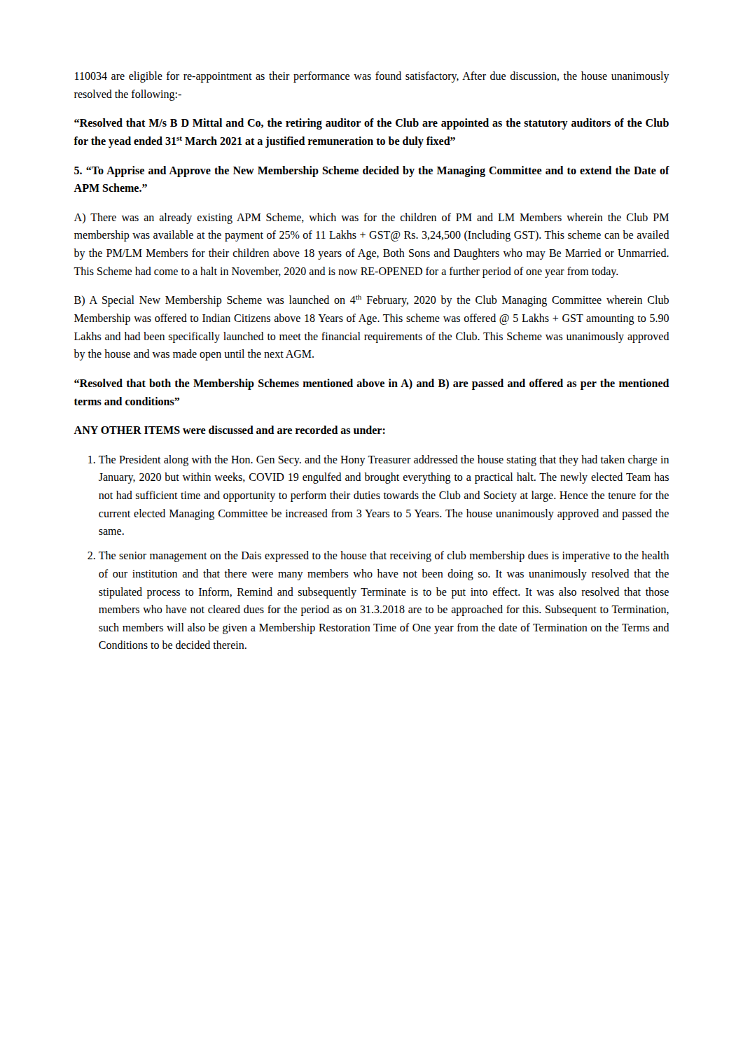110034 are eligible for re-appointment as their performance was found satisfactory, After due discussion, the house unanimously resolved the following:-
“Resolved that M/s B D Mittal and Co, the retiring auditor of the Club are appointed as the statutory auditors of the Club for the yead ended 31st March 2021 at a justified remuneration to be duly fixed”
5. “To Apprise and Approve the New Membership Scheme decided by the Managing Committee and to extend the Date of APM Scheme.”
A) There was an already existing APM Scheme, which was for the children of PM and LM Members wherein the Club PM membership was available at the payment of 25% of 11 Lakhs + GST@ Rs. 3,24,500 (Including GST). This scheme can be availed by the PM/LM Members for their children above 18 years of Age, Both Sons and Daughters who may Be Married or Unmarried. This Scheme had come to a halt in November, 2020 and is now RE-OPENED for a further period of one year from today.
B) A Special New Membership Scheme was launched on 4th February, 2020 by the Club Managing Committee wherein Club Membership was offered to Indian Citizens above 18 Years of Age. This scheme was offered @ 5 Lakhs + GST amounting to 5.90 Lakhs and had been specifically launched to meet the financial requirements of the Club. This Scheme was unanimously approved by the house and was made open until the next AGM.
“Resolved that both the Membership Schemes mentioned above in A) and B) are passed and offered as per the mentioned terms and conditions”
ANY OTHER ITEMS were discussed and are recorded as under:
The President along with the Hon. Gen Secy. and the Hony Treasurer addressed the house stating that they had taken charge in January, 2020 but within weeks, COVID 19 engulfed and brought everything to a practical halt. The newly elected Team has not had sufficient time and opportunity to perform their duties towards the Club and Society at large. Hence the tenure for the current elected Managing Committee be increased from 3 Years to 5 Years. The house unanimously approved and passed the same.
The senior management on the Dais expressed to the house that receiving of club membership dues is imperative to the health of our institution and that there were many members who have not been doing so. It was unanimously resolved that the stipulated process to Inform, Remind and subsequently Terminate is to be put into effect. It was also resolved that those members who have not cleared dues for the period as on 31.3.2018 are to be approached for this. Subsequent to Termination, such members will also be given a Membership Restoration Time of One year from the date of Termination on the Terms and Conditions to be decided therein.